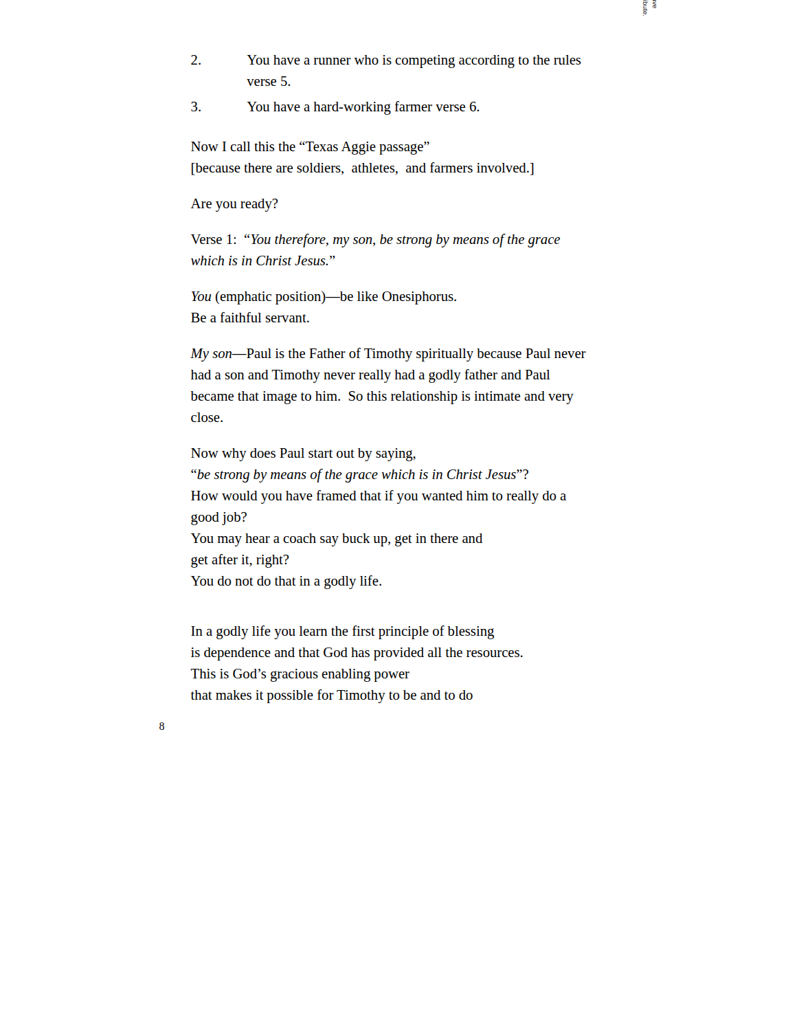Copyright © 2017 by Bible Teaching Resources by Don Anderson Ministries. The author's teacher notes incorporate quoted, paraphrased and summarized material from a variety of sources, all of which have been appropriately credited to the best of our ability. Quotations particularly reside within the realm of fair use. It is the nature of teacher notes to contain references that may prove difficult to accurately attribute. Any use of material without proper citation is unintentional. Teacher notes have been compiled by Ronnie Marroquin.
2. You have a runner who is competing according to the rules verse 5.
3. You have a hard-working farmer verse 6.
Now I call this the “Texas Aggie passage”
[because there are soldiers, athletes, and farmers involved.]
Are you ready?
Verse 1: “You therefore, my son, be strong by means of the grace which is in Christ Jesus.”
You (emphatic position)—be like Onesiphorus.
Be a faithful servant.
My son—Paul is the Father of Timothy spiritually because Paul never had a son and Timothy never really had a godly father and Paul became that image to him. So this relationship is intimate and very close.
Now why does Paul start out by saying,
“be strong by means of the grace which is in Christ Jesus”?
How would you have framed that if you wanted him to really do a good job?
You may hear a coach say buck up, get in there and
get after it, right?
You do not do that in a godly life.
In a godly life you learn the first principle of blessing
is dependence and that God has provided all the resources.
This is God’s gracious enabling power
that makes it possible for Timothy to be and to do
8